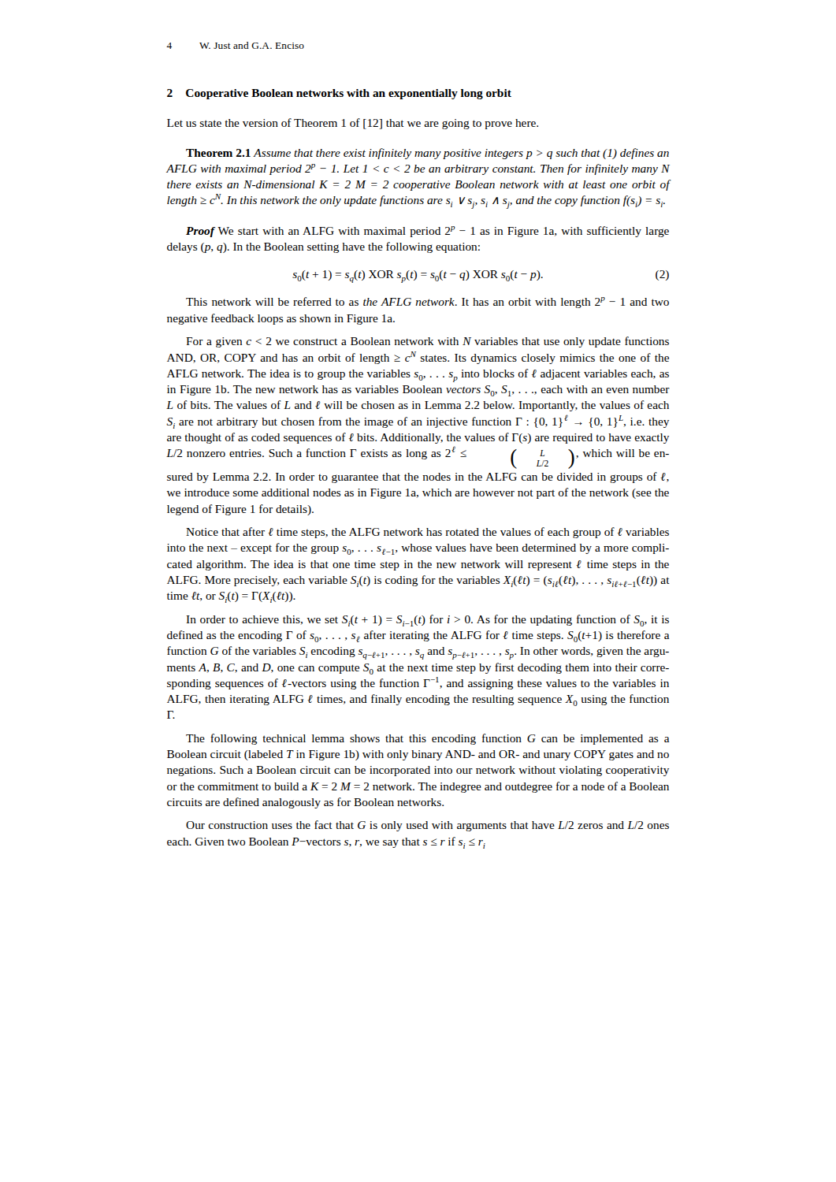4 W. Just and G.A. Enciso
2 Cooperative Boolean networks with an exponentially long orbit
Let us state the version of Theorem 1 of [12] that we are going to prove here.
Theorem 2.1 Assume that there exist infinitely many positive integers p > q such that (1) defines an AFLG with maximal period 2p − 1. Let 1 < c < 2 be an arbitrary constant. Then for infinitely many N there exists an N-dimensional K = 2 M = 2 cooperative Boolean network with at least one orbit of length ≥ cN. In this network the only update functions are si ∨ sj, si ∧ sj, and the copy function f(si) = si.
Proof We start with an ALFG with maximal period 2p − 1 as in Figure 1a, with sufficiently large delays (p, q). In the Boolean setting have the following equation:
s0(t + 1) = sq(t) XOR sp(t) = s0(t − q) XOR s0(t − p). (2)
This network will be referred to as the AFLG network. It has an orbit with length 2p − 1 and two negative feedback loops as shown in Figure 1a.
For a given c < 2 we construct a Boolean network with N variables that use only update functions AND, OR, COPY and has an orbit of length ≥ cN states. Its dynamics closely mimics the one of the AFLG network. The idea is to group the variables s0, . . . sp into blocks of ℓ adjacent variables each, as in Figure 1b. The new network has as variables Boolean vectors S0, S1, . . ., each with an even number L of bits. The values of L and ℓ will be chosen as in Lemma 2.2 below. Importantly, the values of each Si are not arbitrary but chosen from the image of an injective function Γ : {0, 1}ℓ → {0, 1}L, i.e. they are thought of as coded sequences of ℓ bits. Additionally, the values of Γ(s) are required to have exactly L/2 nonzero entries. Such a function Γ exists as long as 2ℓ ≤ (LL/2), which will be ensured by Lemma 2.2. In order to guarantee that the nodes in the ALFG can be divided in groups of ℓ, we introduce some additional nodes as in Figure 1a, which are however not part of the network (see the legend of Figure 1 for details).
Notice that after ℓ time steps, the ALFG network has rotated the values of each group of ℓ variables into the next – except for the group s0, . . . sℓ−1, whose values have been determined by a more complicated algorithm. The idea is that one time step in the new network will represent ℓ time steps in the ALFG. More precisely, each variable Si(t) is coding for the variables Xi(ℓt) = (siℓ(ℓt), . . . , siℓ+ℓ−1(ℓt)) at time ℓt, or Si(t) = Γ(Xi(ℓt)).
In order to achieve this, we set Si(t + 1) = Si−1(t) for i > 0. As for the updating function of S0, it is defined as the encoding Γ of s0, . . . , sℓ after iterating the ALFG for ℓ time steps. S0(t+1) is therefore a function G of the variables Si encoding sq−ℓ+1, . . . , sq and sp−ℓ+1, . . . , sp. In other words, given the arguments A, B, C, and D, one can compute S0 at the next time step by first decoding them into their corresponding sequences of ℓ-vectors using the function Γ−1, and assigning these values to the variables in ALFG, then iterating ALFG ℓ times, and finally encoding the resulting sequence X0 using the function Γ.
The following technical lemma shows that this encoding function G can be implemented as a Boolean circuit (labeled T in Figure 1b) with only binary AND- and OR- and unary COPY gates and no negations. Such a Boolean circuit can be incorporated into our network without violating cooperativity or the commitment to build a K = 2 M = 2 network. The indegree and outdegree for a node of a Boolean circuits are defined analogously as for Boolean networks.
Our construction uses the fact that G is only used with arguments that have L/2 zeros and L/2 ones each. Given two Boolean P−vectors s, r, we say that s ≤ r if si ≤ ri